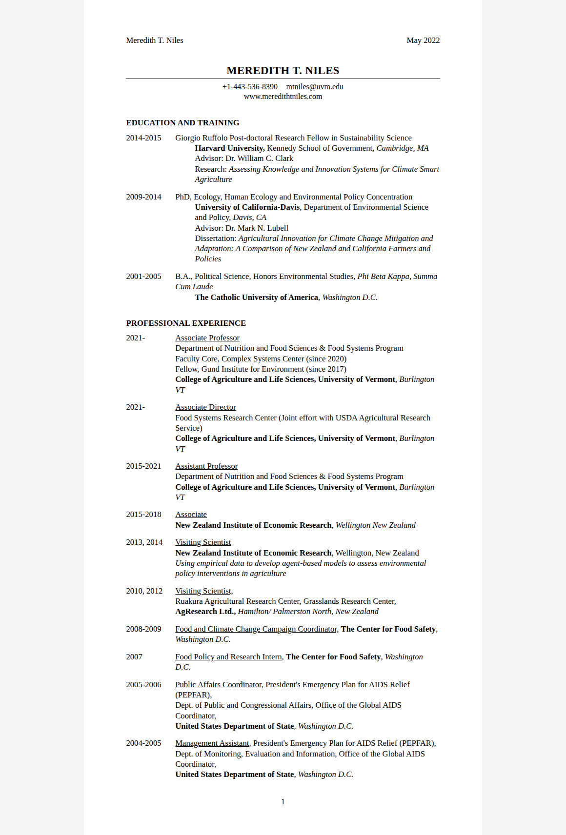Meredith T. Niles May 2022
MEREDITH T. NILES
+1-443-536-8390 mtniles@uvm.edu
www.meredithtniles.com
EDUCATION AND TRAINING
2014-2015
Giorgio Ruffolo Post-doctoral Research Fellow in Sustainability Science Harvard University, Kennedy School of Government, Cambridge, MA Advisor: Dr. William C. Clark Research: Assessing Knowledge and Innovation Systems for Climate Smart Agriculture
2009-2014
PhD, Ecology, Human Ecology and Environmental Policy Concentration University of California-Davis, Department of Environmental Science and Policy, Davis, CA Advisor: Dr. Mark N. Lubell Dissertation: Agricultural Innovation for Climate Change Mitigation and Adaptation: A Comparison of New Zealand and California Farmers and Policies
2001-2005
B.A., Political Science, Honors Environmental Studies, Phi Beta Kappa, Summa Cum Laude The Catholic University of America, Washington D.C.
PROFESSIONAL EXPERIENCE
2021-
Associate Professor Department of Nutrition and Food Sciences & Food Systems Program Faculty Core, Complex Systems Center (since 2020) Fellow, Gund Institute for Environment (since 2017) College of Agriculture and Life Sciences, University of Vermont, Burlington VT
2021-
Associate Director Food Systems Research Center (Joint effort with USDA Agricultural Research Service) College of Agriculture and Life Sciences, University of Vermont, Burlington VT
2015-2021
Assistant Professor Department of Nutrition and Food Sciences & Food Systems Program College of Agriculture and Life Sciences, University of Vermont, Burlington VT
2015-2018
Associate New Zealand Institute of Economic Research, Wellington New Zealand
2013, 2014
Visiting Scientist New Zealand Institute of Economic Research, Wellington, New Zealand Using empirical data to develop agent-based models to assess environmental policy interventions in agriculture
2010, 2012
Visiting Scientist, Ruakura Agricultural Research Center, Grasslands Research Center, AgResearch Ltd., Hamilton/ Palmerston North, New Zealand
2008-2009
Food and Climate Change Campaign Coordinator, The Center for Food Safety, Washington D.C.
2007
Food Policy and Research Intern, The Center for Food Safety, Washington D.C.
2005-2006
Public Affairs Coordinator, President's Emergency Plan for AIDS Relief (PEPFAR), Dept. of Public and Congressional Affairs, Office of the Global AIDS Coordinator, United States Department of State, Washington D.C.
2004-2005
Management Assistant, President's Emergency Plan for AIDS Relief (PEPFAR), Dept. of Monitoring, Evaluation and Information, Office of the Global AIDS Coordinator, United States Department of State, Washington D.C.
1